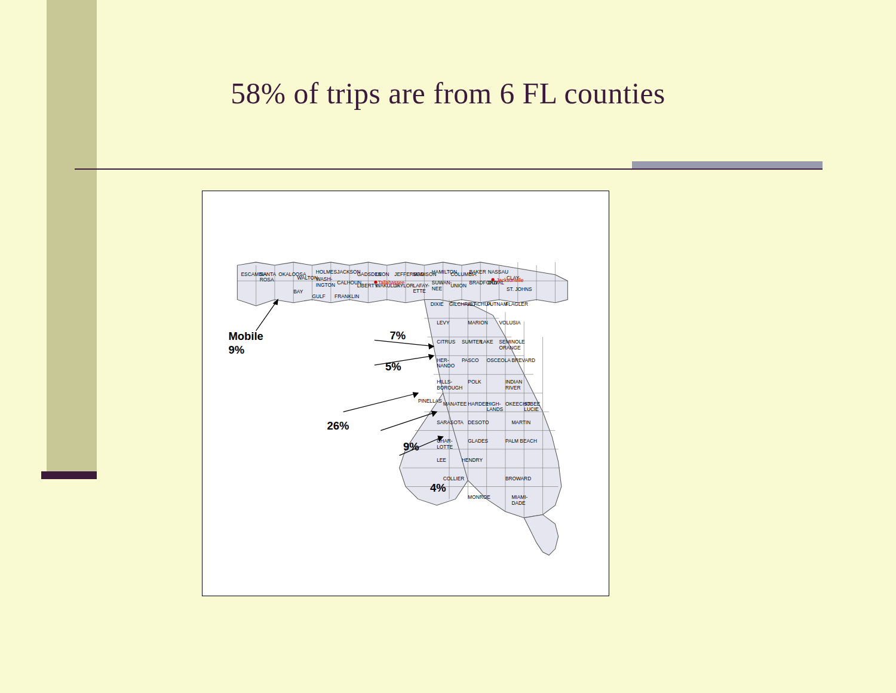58% of trips are from 6 FL counties
ESCAMBIA SANTA ROSA OKALOOSA WALTON HOLMES WASH- INGTON JACKSON CALHOUN GADSDEN LIBERTY LEON WAKULLA JEFFERSON TAYLOR MADISON LAFAY- ETTE HAMILTON SUWAN- NEE COLUMBIA UNION BAKER BRADFORD NASSAU DUVAL CLAY ST. JOHNS BAY GULF FRANKLIN DIXIE GILCHRIST ALACHUA PUTNAM FLAGLER LEVY MARION VOLUSIA CITRUS SUMTER LAKE SEMINOLE ORANGE HER- NANDO PASCO OSCEOLA BREVARD HILLS- BOROUGH POLK INDIAN RIVER PINELLAS MANATEE HARDEE HIGH- LANDS OKEECHOBEE ST. LUCIE SARASOTA DESOTO MARTIN CHAR- LOTTE GLADES PALM BEACH LEE HENDRY COLLIER BROWARD MIAMI- DADE MONROE Tallahassee Jacksonville
Mobile
9%
7%
5%
26%
9%
4%